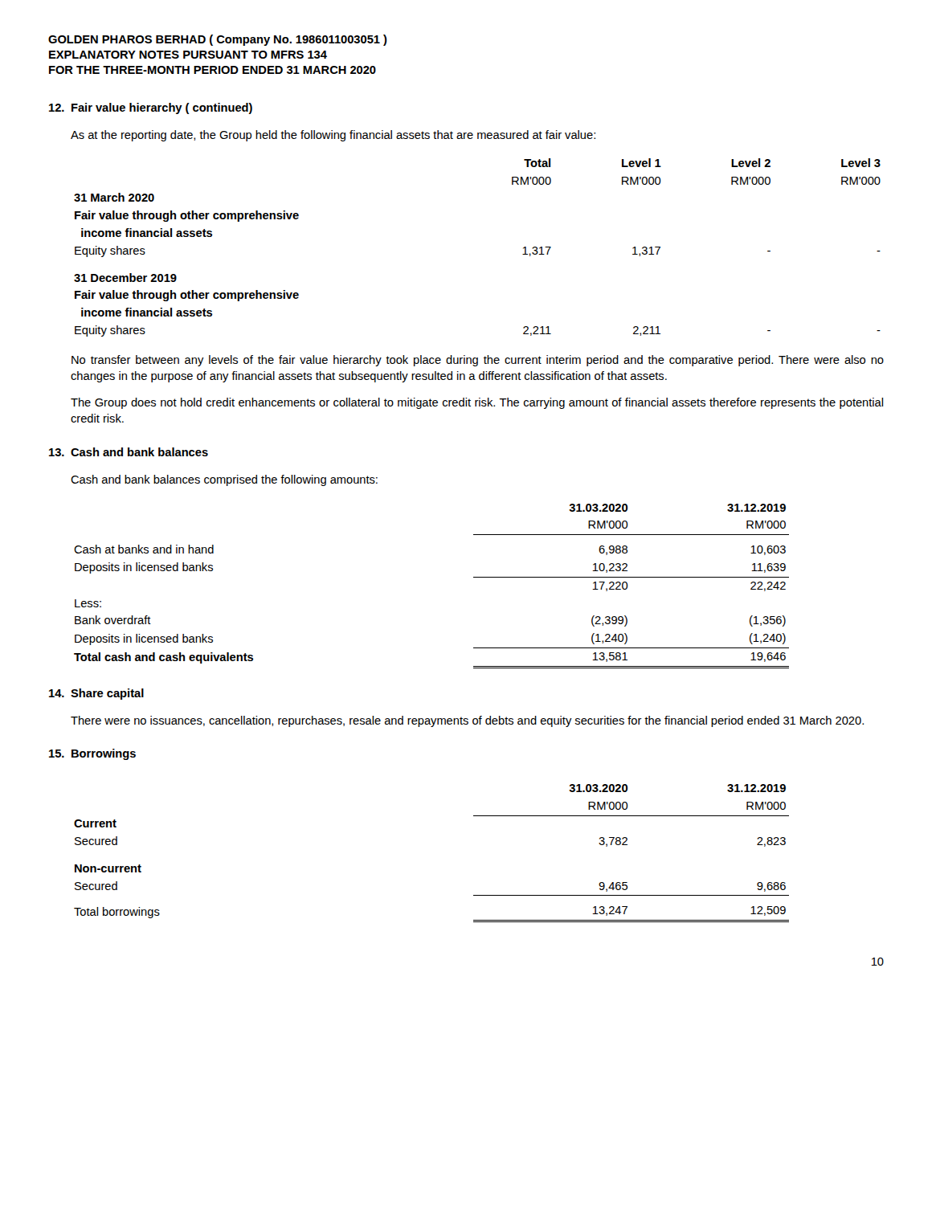GOLDEN PHAROS BERHAD ( Company No. 1986011003051 )
EXPLANATORY NOTES PURSUANT TO MFRS 134
FOR THE THREE-MONTH PERIOD ENDED 31 MARCH 2020
12. Fair value hierarchy ( continued)
As at the reporting date, the Group held the following financial assets that are measured at fair value:
| | Total | Level 1 | Level 2 | Level 3 |
| --- | --- | --- | --- | --- |
| | RM'000 | RM'000 | RM'000 | RM'000 |
| 31 March 2020 | | | | |
| Fair value through other comprehensive | | | | |
| income financial assets | | | | |
| Equity shares | 1,317 | 1,317 | - | - |
| 31 December 2019 | | | | |
| Fair value through other comprehensive | | | | |
| income financial assets | | | | |
| Equity shares | 2,211 | 2,211 | - | - |
No transfer between any levels of the fair value hierarchy took place during the current interim period and the comparative period. There were also no changes in the purpose of any financial assets that subsequently resulted in a different classification of that assets.
The Group does not hold credit enhancements or collateral to mitigate credit risk. The carrying amount of financial assets therefore represents the potential credit risk.
13. Cash and bank balances
Cash and bank balances comprised the following amounts:
| | 31.03.2020 | 31.12.2019 |
| | RM'000 | RM'000 |
| Cash at banks and in hand | 6,988 | 10,603 |
| Deposits in licensed banks | 10,232 | 11,639 |
| | 17,220 | 22,242 |
| Less: | | |
| Bank overdraft | (2,399) | (1,356) |
| Deposits in licensed banks | (1,240) | (1,240) |
| Total cash and cash equivalents | 13,581 | 19,646 |
14. Share capital
There were no issuances, cancellation, repurchases, resale and repayments of debts and equity securities for the financial period ended 31 March 2020.
15. Borrowings
| | 31.03.2020 | 31.12.2019 |
| | RM'000 | RM'000 |
| Current | | |
| Secured | 3,782 | 2,823 |
| Non-current | | |
| Secured | 9,465 | 9,686 |
| Total borrowings | 13,247 | 12,509 |
10